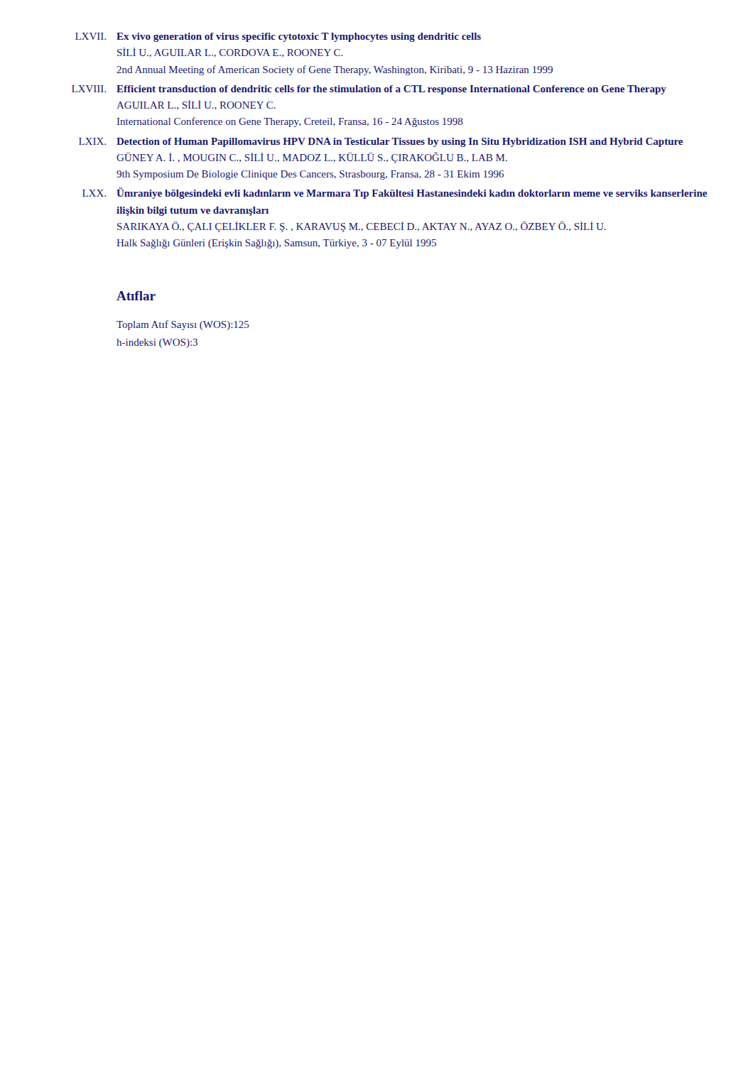LXVII.
Ex vivo generation of virus specific cytotoxic T lymphocytes using dendritic cells
SİLİ U., AGUILAR L., CORDOVA E., ROONEY C.
2nd Annual Meeting of American Society of Gene Therapy, Washington, Kiribati, 9 - 13 Haziran 1999
LXVIII.
Efficient transduction of dendritic cells for the stimulation of a CTL response International Conference on Gene Therapy
AGUILAR L., SİLİ U., ROONEY C.
International Conference on Gene Therapy, Creteil, Fransa, 16 - 24 Ağustos 1998
LXIX.
Detection of Human Papillomavirus HPV DNA in Testicular Tissues by using In Situ Hybridization ISH and Hybrid Capture
GÜNEY A. İ. , MOUGIN C., SİLİ U., MADOZ L., KÜLLÜ S., ÇIRAKOĞLU B., LAB M.
9th Symposium De Biologie Clinique Des Cancers, Strasbourg, Fransa, 28 - 31 Ekim 1996
LXX.
Ümraniye bölgesindeki evli kadınların ve Marmara Tıp Fakültesi Hastanesindeki kadın doktorların meme ve serviks kanserlerine ilişkin bilgi tutum ve davranışları
SARIKAYA Ö., ÇALI ÇELİKLER F. Ş. , KARAVUŞ M., CEBECİ D., AKTAY N., AYAZ O., ÖZBEY Ö., SİLİ U.
Halk Sağlığı Günleri (Erişkin Sağlığı), Samsun, Türkiye, 3 - 07 Eylül 1995
Atıflar
Toplam Atıf Sayısı (WOS):125
h-indeksi (WOS):3